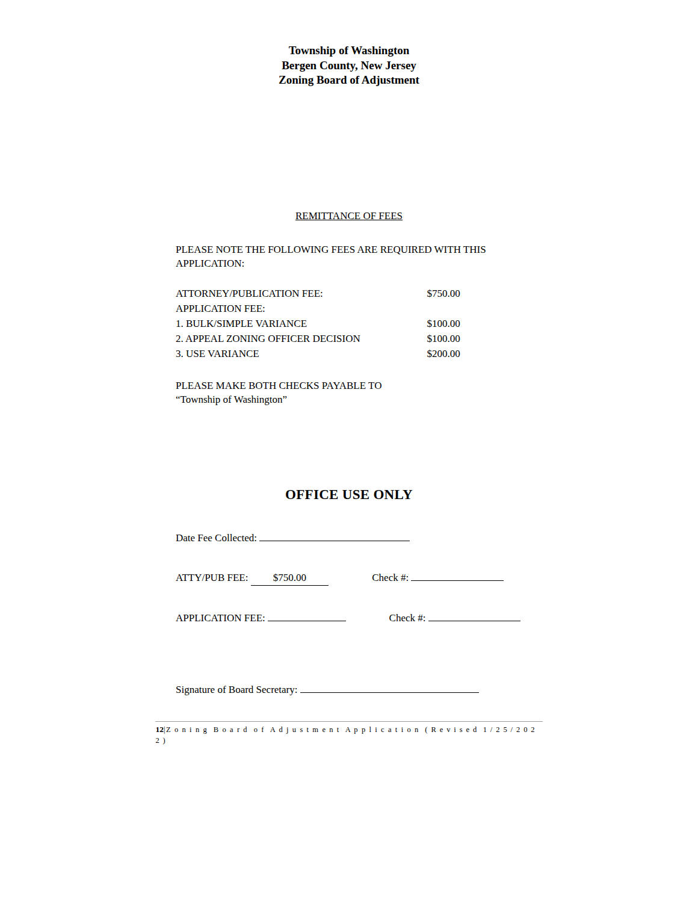Township of Washington
Bergen County, New Jersey
Zoning Board of Adjustment
REMITTANCE OF FEES
PLEASE NOTE THE FOLLOWING FEES ARE REQUIRED WITH THIS APPLICATION:
| ATTORNEY/PUBLICATION FEE: | $750.00 |
| APPLICATION FEE: | |
| 1. BULK/SIMPLE VARIANCE | $100.00 |
| 2. APPEAL ZONING OFFICER DECISION | $100.00 |
| 3. USE VARIANCE | $200.00 |
PLEASE MAKE BOTH CHECKS PAYABLE TO
“Township of Washington”
OFFICE USE ONLY
Date Fee Collected:
ATTY/PUB FEE: $750.00 Check #:
APPLICATION FEE: Check #:
Signature of Board Secretary:
12|Z o n i n g B o a r d o f A d j u s t m e n t A p p l i c a t i o n ( R e v i s e d 1 / 2 5 / 2 0 2 2 )